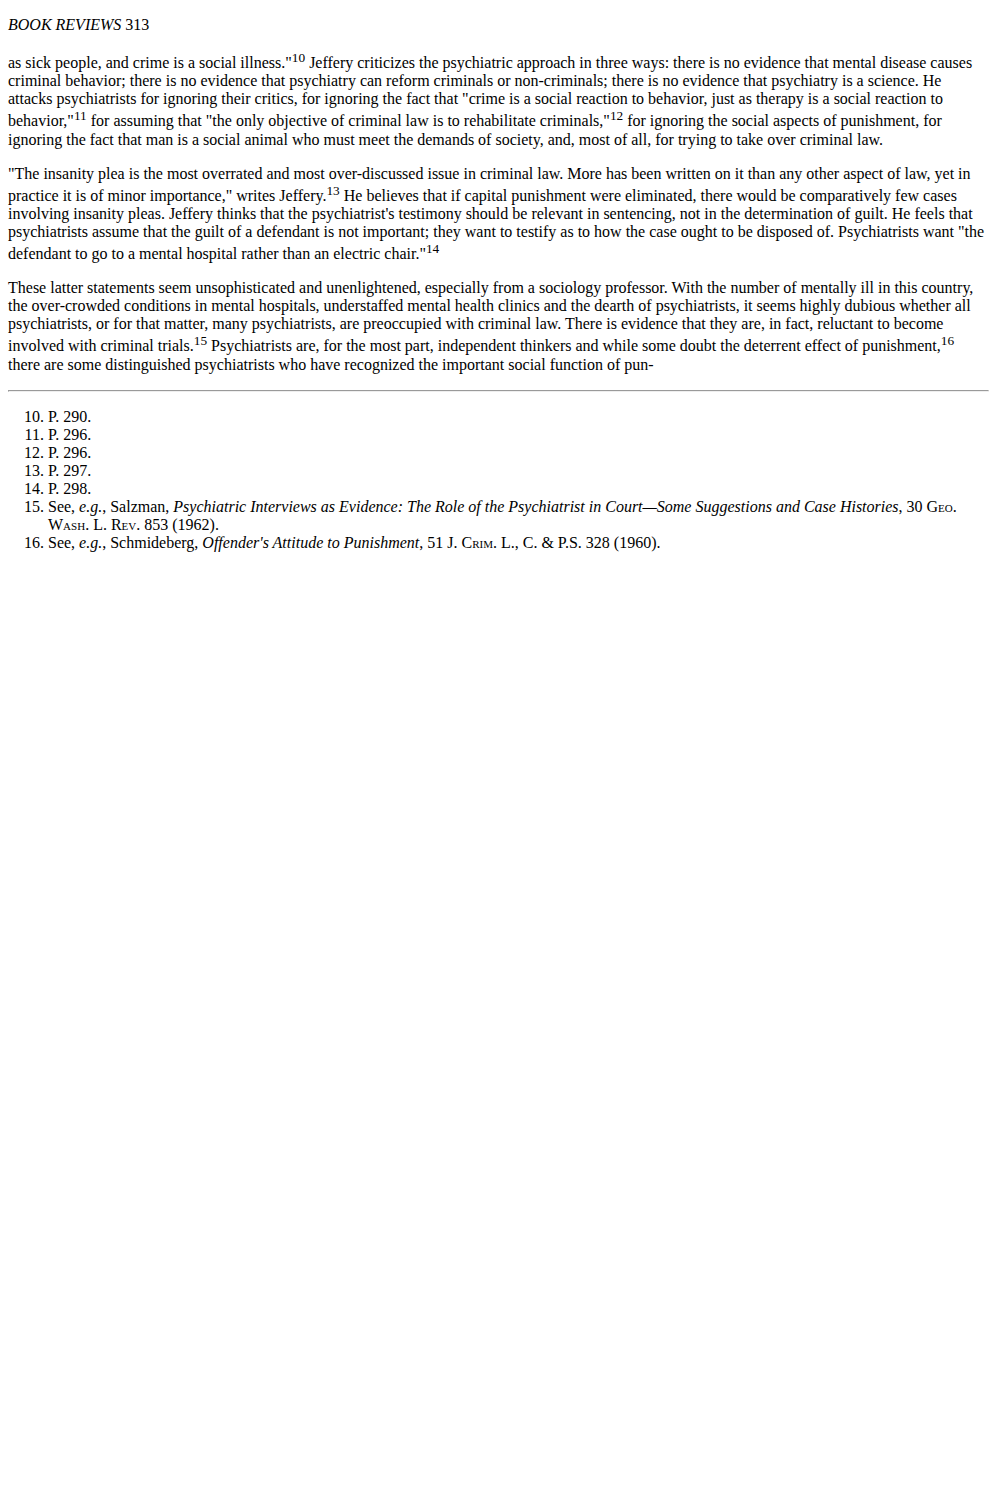BOOK REVIEWS 313
as sick people, and crime is a social illness."10 Jeffery criticizes the psychiatric approach in three ways: there is no evidence that mental disease causes criminal behavior; there is no evidence that psychiatry can reform criminals or non-criminals; there is no evidence that psychiatry is a science. He attacks psychiatrists for ignoring their critics, for ignoring the fact that "crime is a social reaction to behavior, just as therapy is a social reaction to behavior,"11 for assuming that "the only objective of criminal law is to rehabilitate criminals,"12 for ignoring the social aspects of punishment, for ignoring the fact that man is a social animal who must meet the demands of society, and, most of all, for trying to take over criminal law.
"The insanity plea is the most overrated and most over-discussed issue in criminal law. More has been written on it than any other aspect of law, yet in practice it is of minor importance," writes Jeffery.13 He believes that if capital punishment were eliminated, there would be comparatively few cases involving insanity pleas. Jeffery thinks that the psychiatrist's testimony should be relevant in sentencing, not in the determination of guilt. He feels that psychiatrists assume that the guilt of a defendant is not important; they want to testify as to how the case ought to be disposed of. Psychiatrists want "the defendant to go to a mental hospital rather than an electric chair."14
These latter statements seem unsophisticated and unenlightened, especially from a sociology professor. With the number of mentally ill in this country, the over-crowded conditions in mental hospitals, understaffed mental health clinics and the dearth of psychiatrists, it seems highly dubious whether all psychiatrists, or for that matter, many psychiatrists, are preoccupied with criminal law. There is evidence that they are, in fact, reluctant to become involved with criminal trials.15 Psychiatrists are, for the most part, independent thinkers and while some doubt the deterrent effect of punishment,16 there are some distinguished psychiatrists who have recognized the important social function of pun-
P. 290.
P. 296.
P. 296.
P. 297.
P. 298.
See, e.g., Salzman, Psychiatric Interviews as Evidence: The Role of the Psychiatrist in Court—Some Suggestions and Case Histories, 30 Geo. Wash. L. Rev. 853 (1962).
See, e.g., Schmideberg, Offender's Attitude to Punishment, 51 J. Crim. L., C. & P.S. 328 (1960).